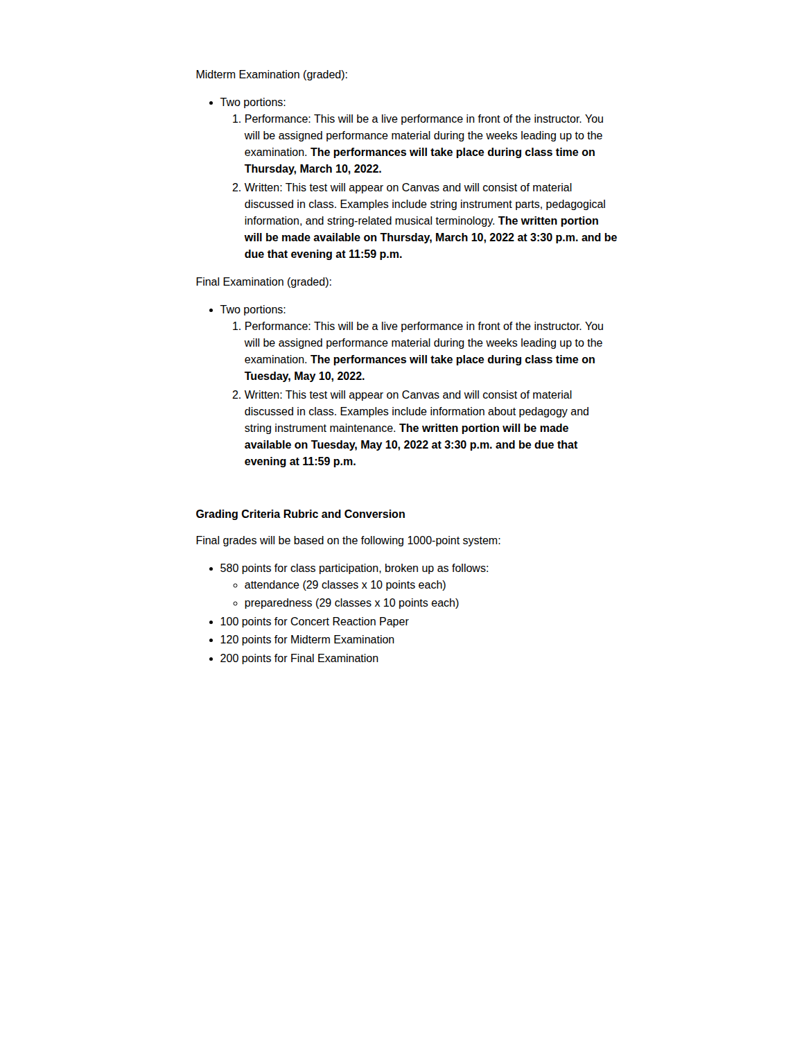Midterm Examination (graded):
Two portions:
Performance: This will be a live performance in front of the instructor. You will be assigned performance material during the weeks leading up to the examination. The performances will take place during class time on Thursday, March 10, 2022.
Written: This test will appear on Canvas and will consist of material discussed in class. Examples include string instrument parts, pedagogical information, and string-related musical terminology. The written portion will be made available on Thursday, March 10, 2022 at 3:30 p.m. and be due that evening at 11:59 p.m.
Final Examination (graded):
Two portions:
Performance: This will be a live performance in front of the instructor. You will be assigned performance material during the weeks leading up to the examination. The performances will take place during class time on Tuesday, May 10, 2022.
Written: This test will appear on Canvas and will consist of material discussed in class. Examples include information about pedagogy and string instrument maintenance. The written portion will be made available on Tuesday, May 10, 2022 at 3:30 p.m. and be due that evening at 11:59 p.m.
Grading Criteria Rubric and Conversion
Final grades will be based on the following 1000-point system:
580 points for class participation, broken up as follows:
attendance (29 classes x 10 points each)
preparedness (29 classes x 10 points each)
100 points for Concert Reaction Paper
120 points for Midterm Examination
200 points for Final Examination